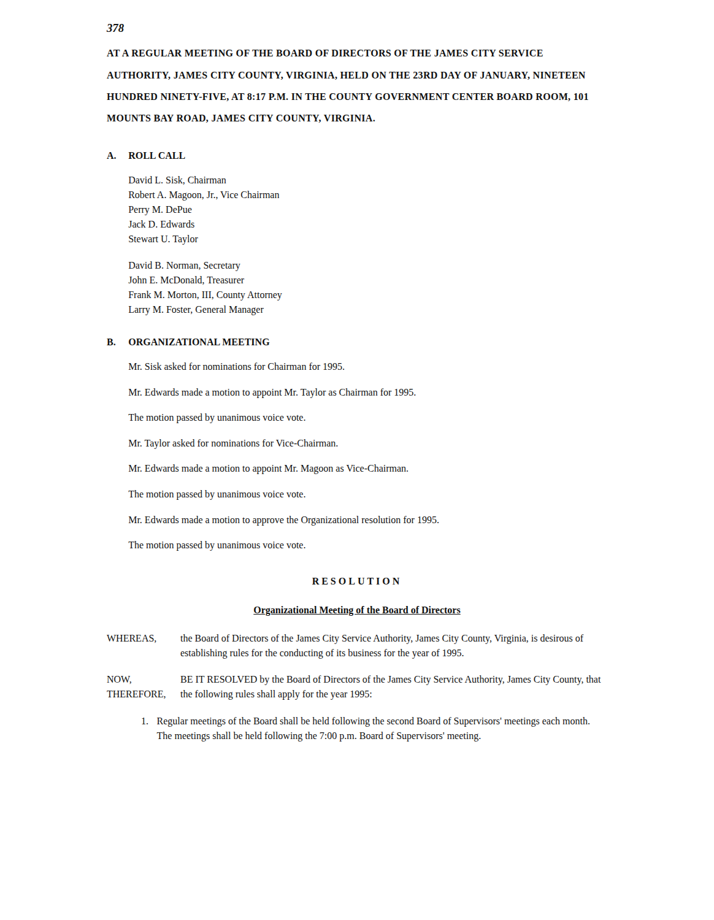378
At a regular meeting of the Board of Directors of the James City Service Authority, James City County, Virginia, held on the 23rd day of January, nineteen hundred ninety-five, at 8:17 p.m. in the County Government Center Board Room, 101 Mounts Bay Road, James City County, Virginia.
A. Roll Call
David L. Sisk, Chairman
Robert A. Magoon, Jr., Vice Chairman
Perry M. DePue
Jack D. Edwards
Stewart U. Taylor
David B. Norman, Secretary
John E. McDonald, Treasurer
Frank M. Morton, III, County Attorney
Larry M. Foster, General Manager
B. Organizational Meeting
Mr. Sisk asked for nominations for Chairman for 1995.
Mr. Edwards made a motion to appoint Mr. Taylor as Chairman for 1995.
The motion passed by unanimous voice vote.
Mr. Taylor asked for nominations for Vice-Chairman.
Mr. Edwards made a motion to appoint Mr. Magoon as Vice-Chairman.
The motion passed by unanimous voice vote.
Mr. Edwards made a motion to approve the Organizational resolution for 1995.
The motion passed by unanimous voice vote.
RESOLUTION
Organizational Meeting of the Board of Directors
Whereas,
the Board of Directors of the James City Service Authority, James City County, Virginia, is desirous of establishing rules for the conducting of its business for the year of 1995.
Now, Therefore,
BE IT RESOLVED by the Board of Directors of the James City Service Authority, James City County, that the following rules shall apply for the year 1995:
Regular meetings of the Board shall be held following the second Board of Supervisors' meetings each month. The meetings shall be held following the 7:00 p.m. Board of Supervisors' meeting.